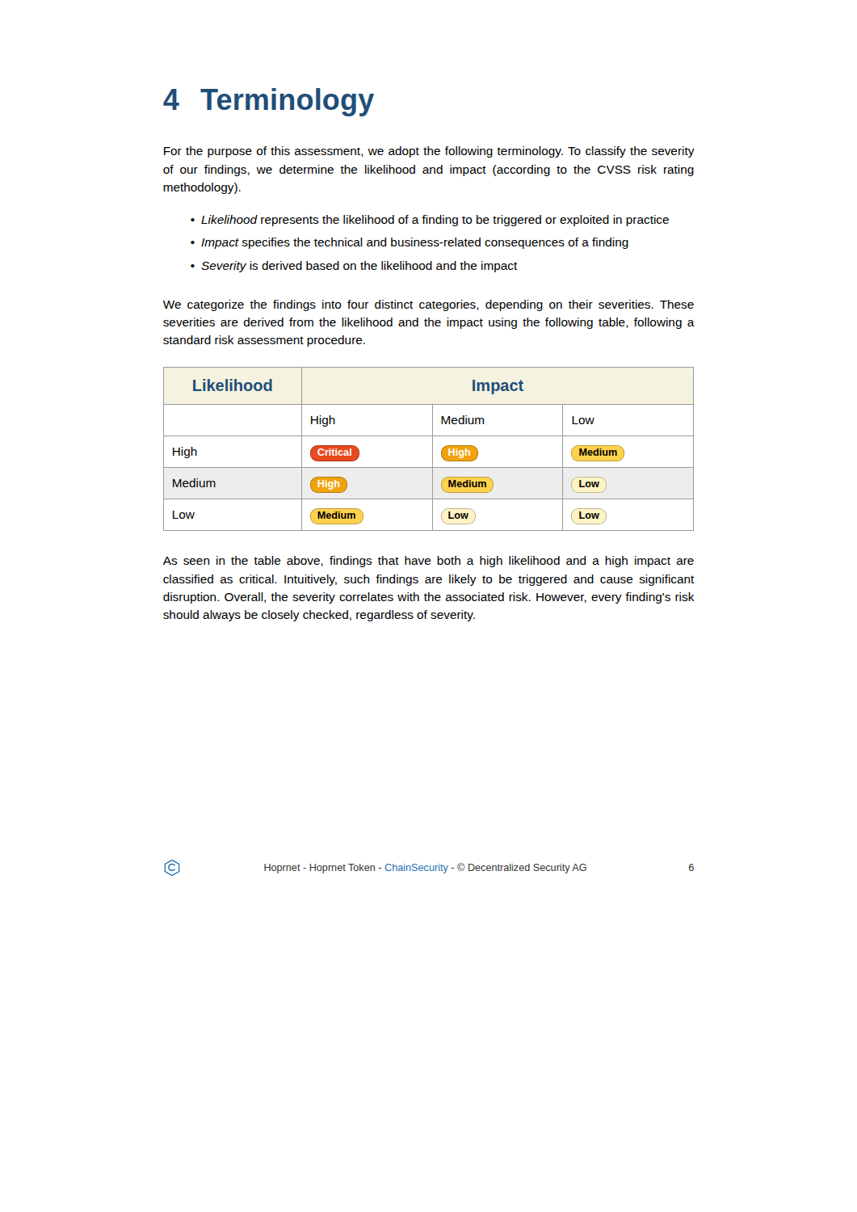4 Terminology
For the purpose of this assessment, we adopt the following terminology. To classify the severity of our findings, we determine the likelihood and impact (according to the CVSS risk rating methodology).
Likelihood represents the likelihood of a finding to be triggered or exploited in practice
Impact specifies the technical and business-related consequences of a finding
Severity is derived based on the likelihood and the impact
We categorize the findings into four distinct categories, depending on their severities. These severities are derived from the likelihood and the impact using the following table, following a standard risk assessment procedure.
| Likelihood | Impact |
| --- | --- |
| | High | Medium | Low |
| High | Critical | High | Medium |
| Medium | High | Medium | Low |
| Low | Medium | Low | Low |
As seen in the table above, findings that have both a high likelihood and a high impact are classified as critical. Intuitively, such findings are likely to be triggered and cause significant disruption. Overall, the severity correlates with the associated risk. However, every finding's risk should always be closely checked, regardless of severity.
Hoprnet - Hoprnet Token - ChainSecurity - © Decentralized Security AG
6